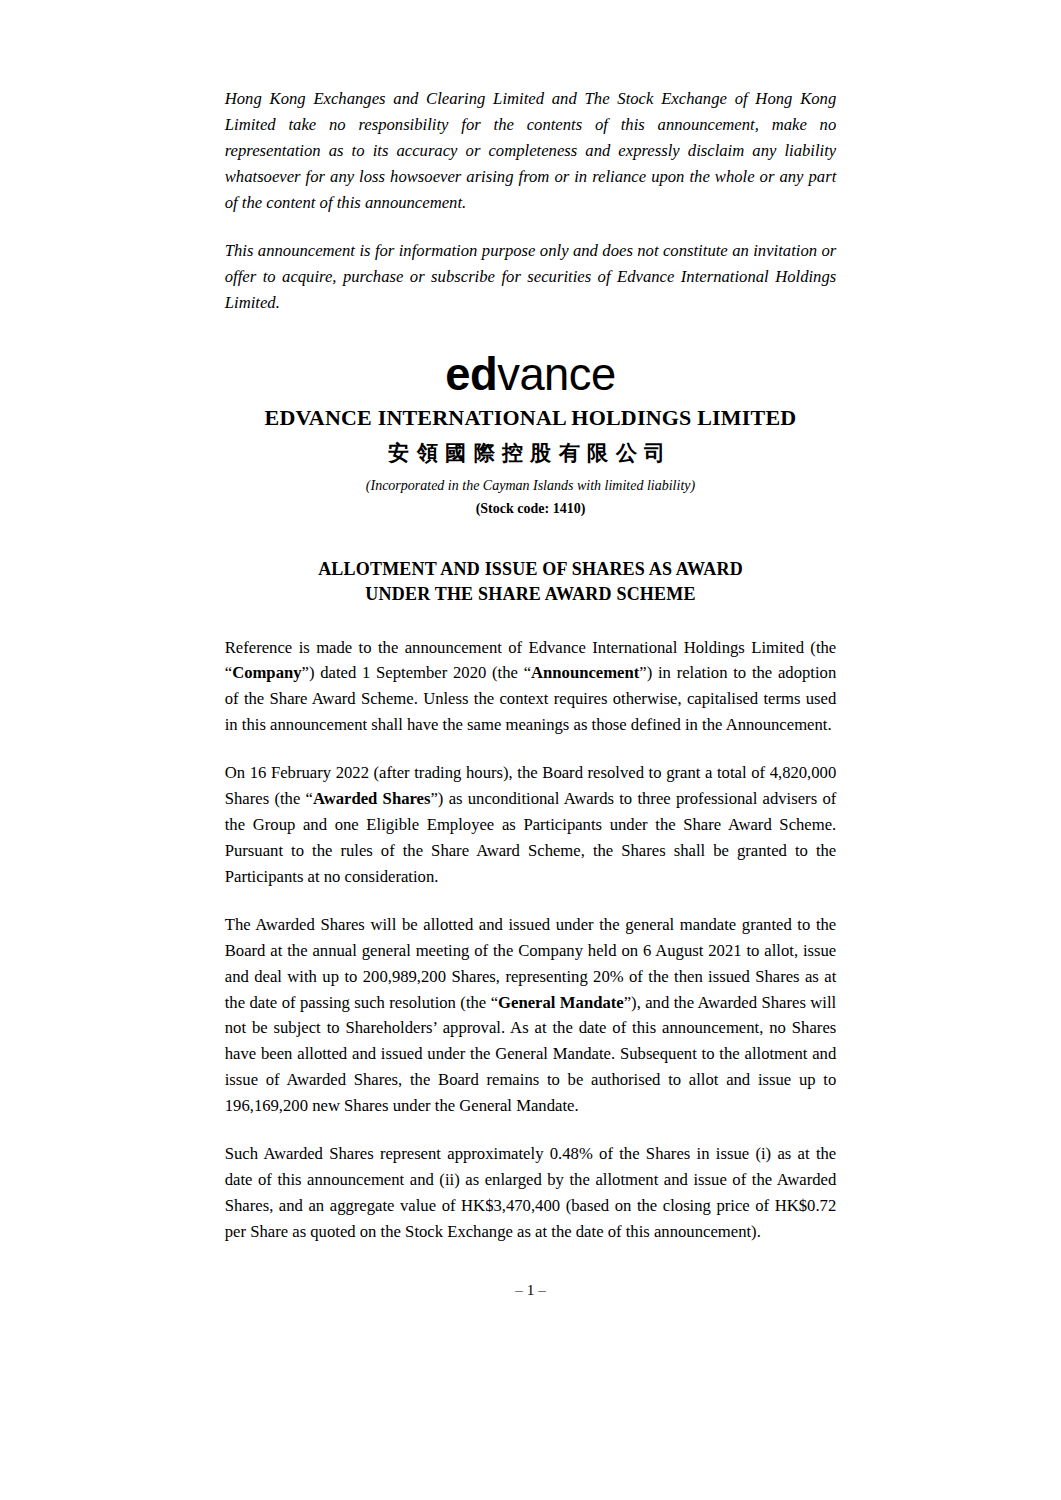Hong Kong Exchanges and Clearing Limited and The Stock Exchange of Hong Kong Limited take no responsibility for the contents of this announcement, make no representation as to its accuracy or completeness and expressly disclaim any liability whatsoever for any loss howsoever arising from or in reliance upon the whole or any part of the content of this announcement.
This announcement is for information purpose only and does not constitute an invitation or offer to acquire, purchase or subscribe for securities of Edvance International Holdings Limited.
edvance
EDVANCE INTERNATIONAL HOLDINGS LIMITED
安領國際控股有限公司
(Incorporated in the Cayman Islands with limited liability)
(Stock code: 1410)
ALLOTMENT AND ISSUE OF SHARES AS AWARD
UNDER THE SHARE AWARD SCHEME
Reference is made to the announcement of Edvance International Holdings Limited (the “Company”) dated 1 September 2020 (the “Announcement”) in relation to the adoption of the Share Award Scheme. Unless the context requires otherwise, capitalised terms used in this announcement shall have the same meanings as those defined in the Announcement.
On 16 February 2022 (after trading hours), the Board resolved to grant a total of 4,820,000 Shares (the “Awarded Shares”) as unconditional Awards to three professional advisers of the Group and one Eligible Employee as Participants under the Share Award Scheme. Pursuant to the rules of the Share Award Scheme, the Shares shall be granted to the Participants at no consideration.
The Awarded Shares will be allotted and issued under the general mandate granted to the Board at the annual general meeting of the Company held on 6 August 2021 to allot, issue and deal with up to 200,989,200 Shares, representing 20% of the then issued Shares as at the date of passing such resolution (the “General Mandate”), and the Awarded Shares will not be subject to Shareholders’ approval. As at the date of this announcement, no Shares have been allotted and issued under the General Mandate. Subsequent to the allotment and issue of Awarded Shares, the Board remains to be authorised to allot and issue up to 196,169,200 new Shares under the General Mandate.
Such Awarded Shares represent approximately 0.48% of the Shares in issue (i) as at the date of this announcement and (ii) as enlarged by the allotment and issue of the Awarded Shares, and an aggregate value of HK$3,470,400 (based on the closing price of HK$0.72 per Share as quoted on the Stock Exchange as at the date of this announcement).
– 1 –